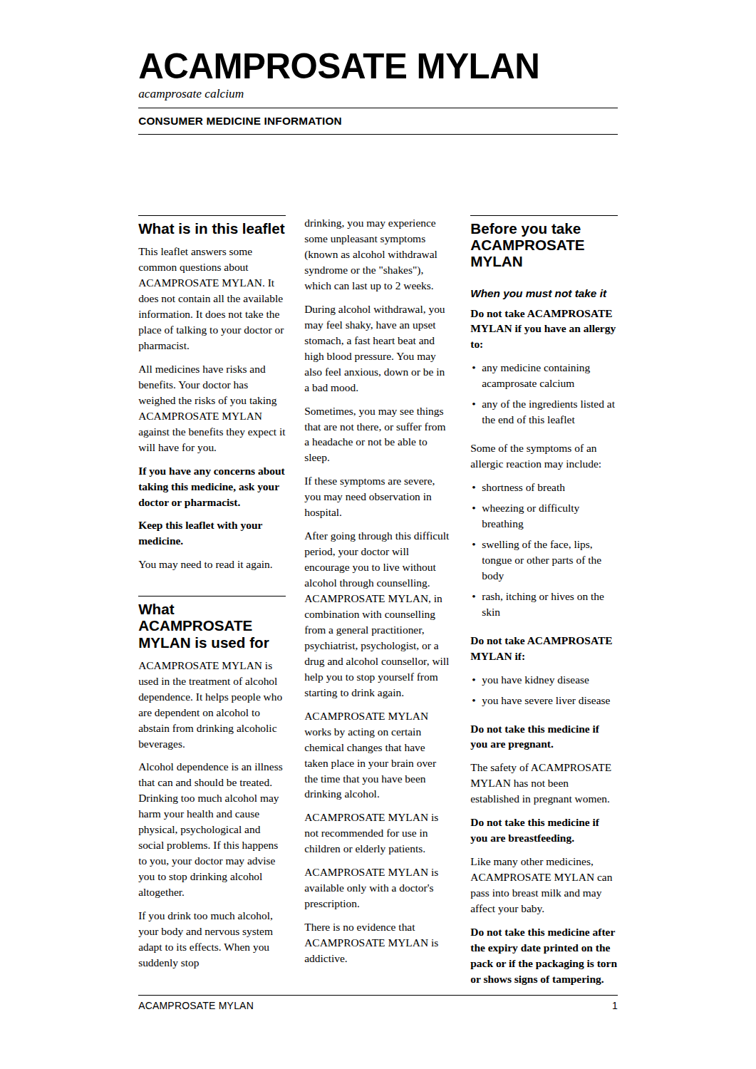ACAMPROSATE MYLAN
acamprosate calcium
CONSUMER MEDICINE INFORMATION
What is in this leaflet
This leaflet answers some common questions about ACAMPROSATE MYLAN. It does not contain all the available information. It does not take the place of talking to your doctor or pharmacist.
All medicines have risks and benefits. Your doctor has weighed the risks of you taking ACAMPROSATE MYLAN against the benefits they expect it will have for you.
If you have any concerns about taking this medicine, ask your doctor or pharmacist.
Keep this leaflet with your medicine.
You may need to read it again.
What ACAMPROSATE MYLAN is used for
ACAMPROSATE MYLAN is used in the treatment of alcohol dependence. It helps people who are dependent on alcohol to abstain from drinking alcoholic beverages.
Alcohol dependence is an illness that can and should be treated. Drinking too much alcohol may harm your health and cause physical, psychological and social problems. If this happens to you, your doctor may advise you to stop drinking alcohol altogether.
If you drink too much alcohol, your body and nervous system adapt to its effects. When you suddenly stop
drinking, you may experience some unpleasant symptoms (known as alcohol withdrawal syndrome or the "shakes"), which can last up to 2 weeks.
During alcohol withdrawal, you may feel shaky, have an upset stomach, a fast heart beat and high blood pressure. You may also feel anxious, down or be in a bad mood.
Sometimes, you may see things that are not there, or suffer from a headache or not be able to sleep.
If these symptoms are severe, you may need observation in hospital.
After going through this difficult period, your doctor will encourage you to live without alcohol through counselling. ACAMPROSATE MYLAN, in combination with counselling from a general practitioner, psychiatrist, psychologist, or a drug and alcohol counsellor, will help you to stop yourself from starting to drink again.
ACAMPROSATE MYLAN works by acting on certain chemical changes that have taken place in your brain over the time that you have been drinking alcohol.
ACAMPROSATE MYLAN is not recommended for use in children or elderly patients.
ACAMPROSATE MYLAN is available only with a doctor's prescription.
There is no evidence that ACAMPROSATE MYLAN is addictive.
Before you take ACAMPROSATE MYLAN
When you must not take it
Do not take ACAMPROSATE MYLAN if you have an allergy to:
any medicine containing acamprosate calcium
any of the ingredients listed at the end of this leaflet
Some of the symptoms of an allergic reaction may include:
shortness of breath
wheezing or difficulty breathing
swelling of the face, lips, tongue or other parts of the body
rash, itching or hives on the skin
Do not take ACAMPROSATE MYLAN if:
you have kidney disease
you have severe liver disease
Do not take this medicine if you are pregnant.
The safety of ACAMPROSATE MYLAN has not been established in pregnant women.
Do not take this medicine if you are breastfeeding.
Like many other medicines, ACAMPROSATE MYLAN can pass into breast milk and may affect your baby.
Do not take this medicine after the expiry date printed on the pack or if the packaging is torn or shows signs of tampering.
ACAMPROSATE MYLAN 1